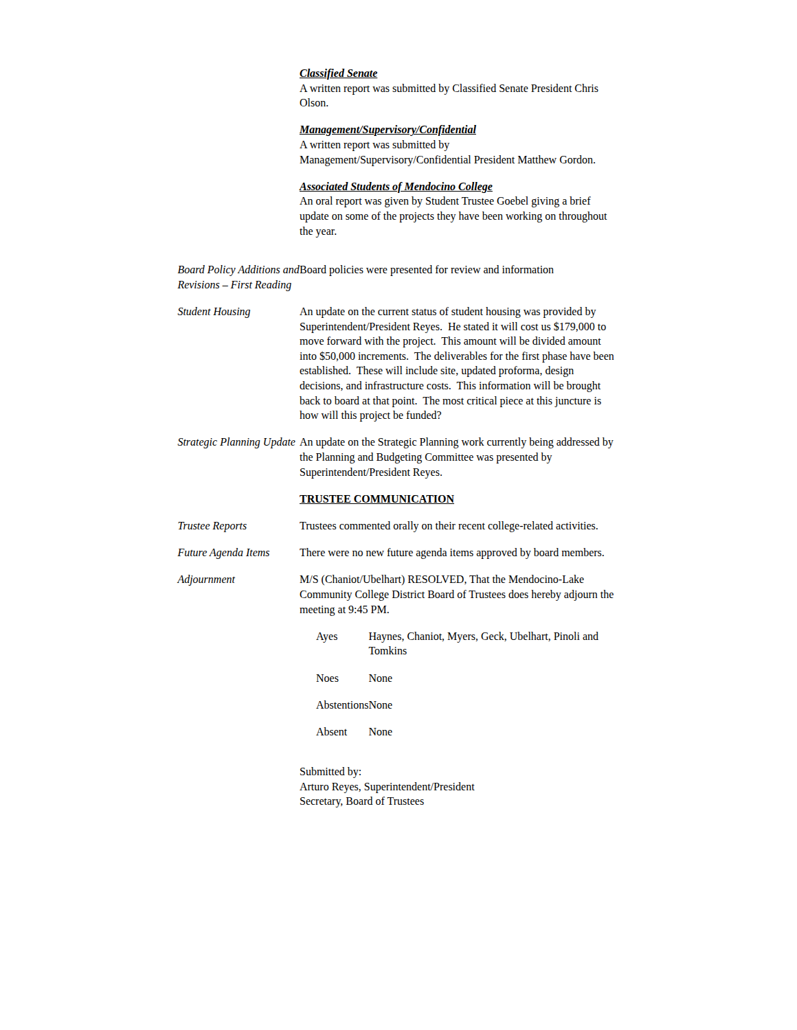| | Classified Senate A written report was submitted by Classified Senate President Chris Olson. Management/Supervisory/Confidential A written report was submitted by Management/Supervisory/Confidential President Matthew Gordon. Associated Students of Mendocino College An oral report was given by Student Trustee Goebel giving a brief update on some of the projects they have been working on throughout the year. |
| Board Policy Additions and Revisions – First Reading | Board policies were presented for review and information |
| Student Housing | An update on the current status of student housing was provided by Superintendent/President Reyes. He stated it will cost us $179,000 to move forward with the project. This amount will be divided amount into $50,000 increments. The deliverables for the first phase have been established. These will include site, updated proforma, design decisions, and infrastructure costs. This information will be brought back to board at that point. The most critical piece at this juncture is how will this project be funded? |
| Strategic Planning Update | An update on the Strategic Planning work currently being addressed by the Planning and Budgeting Committee was presented by Superintendent/President Reyes. |
| | TRUSTEE COMMUNICATION |
| Trustee Reports | Trustees commented orally on their recent college-related activities. |
| Future Agenda Items | There were no new future agenda items approved by board members. |
| Adjournment | M/S (Chaniot/Ubelhart) RESOLVED, That the Mendocino-Lake Community College District Board of Trustees does hereby adjourn the meeting at 9:45 PM. / Ayes / Haynes, Chaniot, Myers, Geck, Ubelhart, Pinoli and Tomkins / / Noes / None / / Abstentions / None / / Absent / None / Submitted by: Arturo Reyes, Superintendent/President Secretary, Board of Trustees |